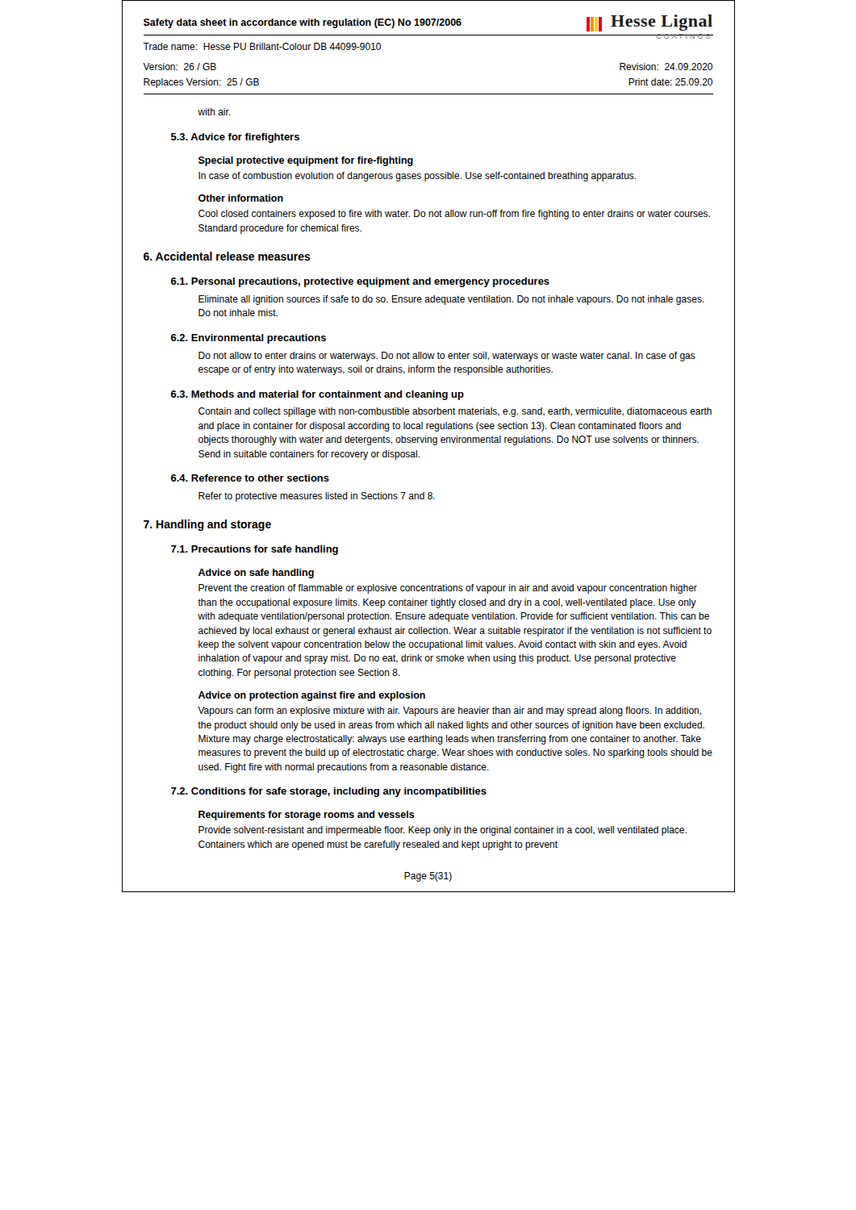Hesse Lignal
COATINGS
Safety data sheet in accordance with regulation (EC) No 1907/2006
Trade name: Hesse PU Brillant-Colour DB 44099-9010
| Version: 26 / GB | Revision: 24.09.2020 |
| Replaces Version: 25 / GB | Print date: 25.09.20 |
with air.
5.3. Advice for firefighters
Special protective equipment for fire-fighting
In case of combustion evolution of dangerous gases possible. Use self-contained breathing apparatus.
Other information
Cool closed containers exposed to fire with water. Do not allow run-off from fire fighting to enter drains or water courses. Standard procedure for chemical fires.
6. Accidental release measures
6.1. Personal precautions, protective equipment and emergency procedures
Eliminate all ignition sources if safe to do so. Ensure adequate ventilation. Do not inhale vapours. Do not inhale gases. Do not inhale mist.
6.2. Environmental precautions
Do not allow to enter drains or waterways. Do not allow to enter soil, waterways or waste water canal. In case of gas escape or of entry into waterways, soil or drains, inform the responsible authorities.
6.3. Methods and material for containment and cleaning up
Contain and collect spillage with non-combustible absorbent materials, e.g. sand, earth, vermiculite, diatomaceous earth and place in container for disposal according to local regulations (see section 13). Clean contaminated floors and objects thoroughly with water and detergents, observing environmental regulations. Do NOT use solvents or thinners. Send in suitable containers for recovery or disposal.
6.4. Reference to other sections
Refer to protective measures listed in Sections 7 and 8.
7. Handling and storage
7.1. Precautions for safe handling
Advice on safe handling
Prevent the creation of flammable or explosive concentrations of vapour in air and avoid vapour concentration higher than the occupational exposure limits. Keep container tightly closed and dry in a cool, well-ventilated place. Use only with adequate ventilation/personal protection. Ensure adequate ventilation. Provide for sufficient ventilation. This can be achieved by local exhaust or general exhaust air collection. Wear a suitable respirator if the ventilation is not sufficient to keep the solvent vapour concentration below the occupational limit values. Avoid contact with skin and eyes. Avoid inhalation of vapour and spray mist. Do no eat, drink or smoke when using this product. Use personal protective clothing. For personal protection see Section 8.
Advice on protection against fire and explosion
Vapours can form an explosive mixture with air. Vapours are heavier than air and may spread along floors. In addition, the product should only be used in areas from which all naked lights and other sources of ignition have been excluded. Mixture may charge electrostatically: always use earthing leads when transferring from one container to another. Take measures to prevent the build up of electrostatic charge. Wear shoes with conductive soles. No sparking tools should be used. Fight fire with normal precautions from a reasonable distance.
7.2. Conditions for safe storage, including any incompatibilities
Requirements for storage rooms and vessels
Provide solvent-resistant and impermeable floor. Keep only in the original container in a cool, well ventilated place. Containers which are opened must be carefully resealed and kept upright to prevent
Page 5(31)